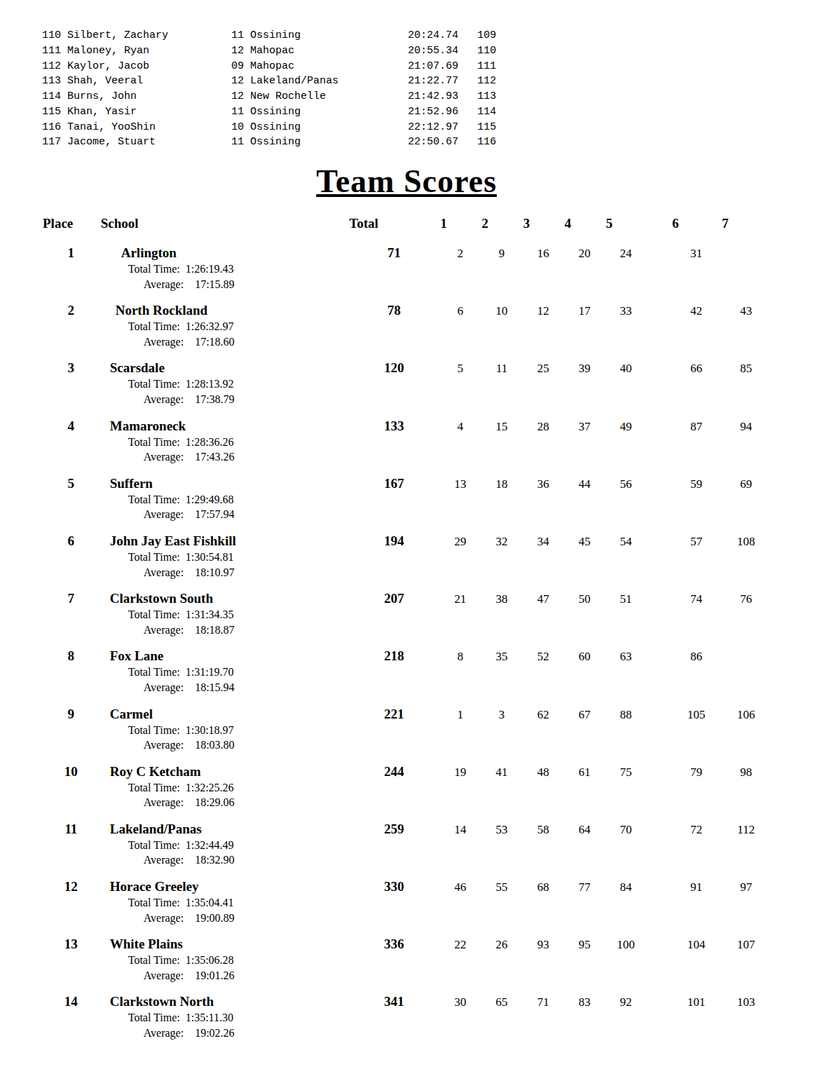110 Silbert, Zachary          11 Ossining                 20:24.74   109
111 Maloney, Ryan             12 Mahopac                  20:55.34   110
112 Kaylor, Jacob             09 Mahopac                  21:07.69   111
113 Shah, Veeral              12 Lakeland/Panas           21:22.77   112
114 Burns, John               12 New Rochelle             21:42.93   113
115 Khan, Yasir               11 Ossining                 21:52.96   114
116 Tanai, YooShin            10 Ossining                 22:12.97   115
117 Jacome, Stuart            11 Ossining                 22:50.67   116
Team Scores
| Place | School | Total | 1 | 2 | 3 | 4 | 5 | | 6 | 7 |
| --- | --- | --- | --- | --- | --- | --- | --- | --- | --- | --- |
| 1 | Arlington | 71 | 2 | 9 | 16 | 20 | 24 | | 31 | |
| | Total Time: 1:26:19.43 Average: 17:15.89 |
| 2 | North Rockland | 78 | 6 | 10 | 12 | 17 | 33 | | 42 | 43 |
| | Total Time: 1:26:32.97 Average: 17:18.60 |
| 3 | Scarsdale | 120 | 5 | 11 | 25 | 39 | 40 | | 66 | 85 |
| | Total Time: 1:28:13.92 Average: 17:38.79 |
| 4 | Mamaroneck | 133 | 4 | 15 | 28 | 37 | 49 | | 87 | 94 |
| | Total Time: 1:28:36.26 Average: 17:43.26 |
| 5 | Suffern | 167 | 13 | 18 | 36 | 44 | 56 | | 59 | 69 |
| | Total Time: 1:29:49.68 Average: 17:57.94 |
| 6 | John Jay East Fishkill | 194 | 29 | 32 | 34 | 45 | 54 | | 57 | 108 |
| | Total Time: 1:30:54.81 Average: 18:10.97 |
| 7 | Clarkstown South | 207 | 21 | 38 | 47 | 50 | 51 | | 74 | 76 |
| | Total Time: 1:31:34.35 Average: 18:18.87 |
| 8 | Fox Lane | 218 | 8 | 35 | 52 | 60 | 63 | | 86 | |
| | Total Time: 1:31:19.70 Average: 18:15.94 |
| 9 | Carmel | 221 | 1 | 3 | 62 | 67 | 88 | | 105 | 106 |
| | Total Time: 1:30:18.97 Average: 18:03.80 |
| 10 | Roy C Ketcham | 244 | 19 | 41 | 48 | 61 | 75 | | 79 | 98 |
| | Total Time: 1:32:25.26 Average: 18:29.06 |
| 11 | Lakeland/Panas | 259 | 14 | 53 | 58 | 64 | 70 | | 72 | 112 |
| | Total Time: 1:32:44.49 Average: 18:32.90 |
| 12 | Horace Greeley | 330 | 46 | 55 | 68 | 77 | 84 | | 91 | 97 |
| | Total Time: 1:35:04.41 Average: 19:00.89 |
| 13 | White Plains | 336 | 22 | 26 | 93 | 95 | 100 | | 104 | 107 |
| | Total Time: 1:35:06.28 Average: 19:01.26 |
| 14 | Clarkstown North | 341 | 30 | 65 | 71 | 83 | 92 | | 101 | 103 |
| | Total Time: 1:35:11.30 Average: 19:02.26 |